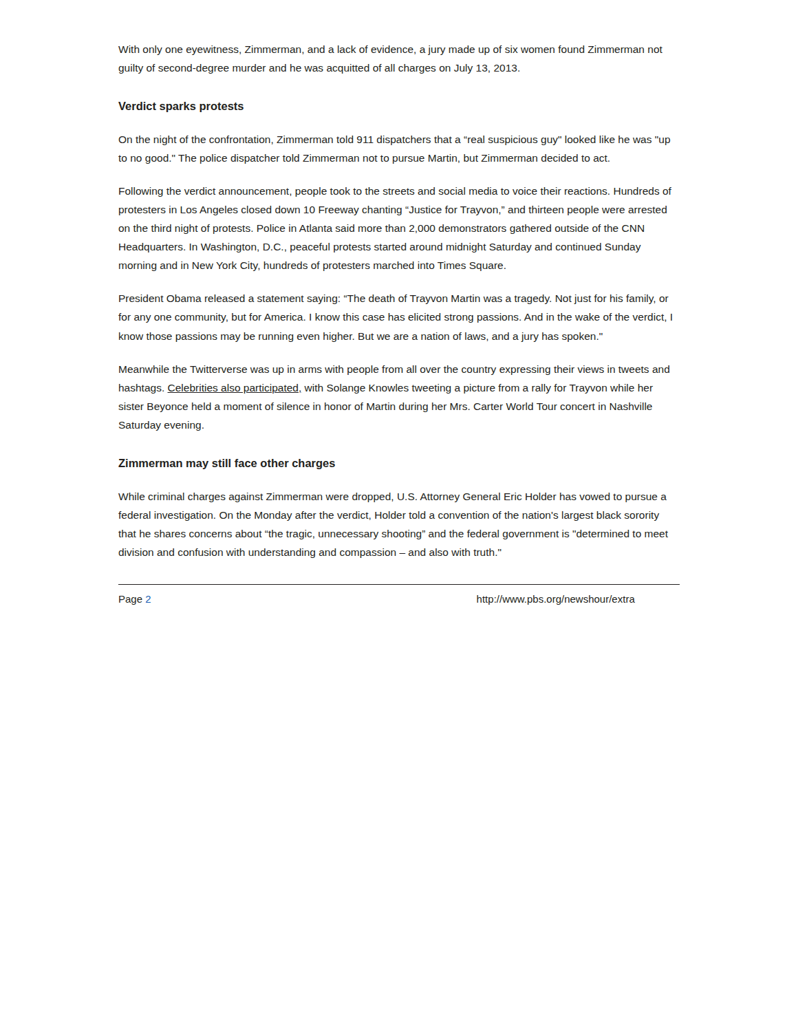With only one eyewitness, Zimmerman, and a lack of evidence, a jury made up of six women found Zimmerman not guilty of second-degree murder and he was acquitted of all charges on July 13, 2013.
Verdict sparks protests
On the night of the confrontation, Zimmerman told 911 dispatchers that a “real suspicious guy" looked like he was "up to no good." The police dispatcher told Zimmerman not to pursue Martin, but Zimmerman decided to act.
Following the verdict announcement, people took to the streets and social media to voice their reactions. Hundreds of protesters in Los Angeles closed down 10 Freeway chanting “Justice for Trayvon,” and thirteen people were arrested on the third night of protests. Police in Atlanta said more than 2,000 demonstrators gathered outside of the CNN Headquarters. In Washington, D.C., peaceful protests started around midnight Saturday and continued Sunday morning and in New York City, hundreds of protesters marched into Times Square.
President Obama released a statement saying: “The death of Trayvon Martin was a tragedy. Not just for his family, or for any one community, but for America. I know this case has elicited strong passions. And in the wake of the verdict, I know those passions may be running even higher. But we are a nation of laws, and a jury has spoken."
Meanwhile the Twitterverse was up in arms with people from all over the country expressing their views in tweets and hashtags. Celebrities also participated, with Solange Knowles tweeting a picture from a rally for Trayvon while her sister Beyonce held a moment of silence in honor of Martin during her Mrs. Carter World Tour concert in Nashville Saturday evening.
Zimmerman may still face other charges
While criminal charges against Zimmerman were dropped, U.S. Attorney General Eric Holder has vowed to pursue a federal investigation. On the Monday after the verdict, Holder told a convention of the nation's largest black sorority that he shares concerns about “the tragic, unnecessary shooting” and the federal government is "determined to meet division and confusion with understanding and compassion – and also with truth."
Page 2 http://www.pbs.org/newshour/extra